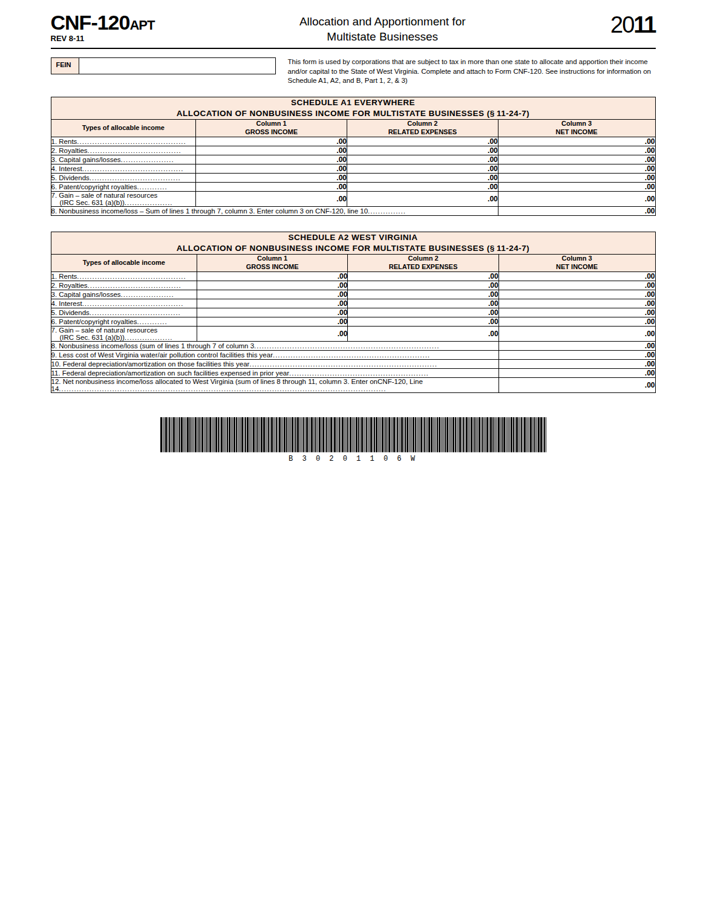CNF-120APT
REV 8-11
Allocation and Apportionment for
Multistate Businesses
2011
FEIN
This form is used by corporations that are subject to tax in more than one state to allocate and apportion their income and/or capital to the State of West Virginia. Complete and attach to Form CNF-120. See instructions for information on Schedule A1, A2, and B, Part 1, 2, & 3)
| SCHEDULE A1 EVERYWHERE ALLOCATION OF NONBUSINESS INCOME FOR MULTISTATE BUSINESSES (§ 11-24-7) |
| Types of allocable income | Column 1 GROSS INCOME | Column 2 RELATED EXPENSES | Column 3 NET INCOME |
| 1. Rents ........................................... | .00 | .00 | .00 |
| 2. Royalties ..................................... | .00 | .00 | .00 |
| 3. Capital gains/losses ..................... | .00 | .00 | .00 |
| 4. Interest ........................................ | .00 | .00 | .00 |
| 5. Dividends .................................... | .00 | .00 | .00 |
| 6. Patent/copyright royalties ............ | .00 | .00 | .00 |
| 7. Gain – sale of natural resources (IRC Sec. 631 (a)(b)) ................... | .00 | .00 | .00 |
| 8. Nonbusiness income/loss – Sum of lines 1 through 7, column 3. Enter column 3 on CNF-120, line 10 ............... | .00 |
| SCHEDULE A2 WEST VIRGINIA ALLOCATION OF NONBUSINESS INCOME FOR MULTISTATE BUSINESSES (§ 11-24-7) |
| Types of allocable income | Column 1 GROSS INCOME | Column 2 RELATED EXPENSES | Column 3 NET INCOME |
| 1. Rents ........................................... | .00 | .00 | .00 |
| 2. Royalties ..................................... | .00 | .00 | .00 |
| 3. Capital gains/losses ..................... | .00 | .00 | .00 |
| 4. Interest ........................................ | .00 | .00 | .00 |
| 5. Dividends .................................... | .00 | .00 | .00 |
| 6. Patent/copyright royalties ............ | .00 | .00 | .00 |
| 7. Gain – sale of natural resources (IRC Sec. 631 (a)(b)) ................... | .00 | .00 | .00 |
| 8. Nonbusiness income/loss (sum of lines 1 through 7 of column 3 ......................................................................... | .00 |
| 9. Less cost of West Virginia water/air pollution control facilities this year .............................................................. | .00 |
| 10. Federal depreciation/amortization on those facilities this year .......................................................................... | .00 |
| 11. Federal depreciation/amortization on such facilities expensed in prior year ....................................................... | .00 |
| 12. Net nonbusiness income/loss allocated to West Virginia (sum of lines 8 through 11, column 3. Enter on CNF-120, Line 14 ................................................................................................................................. | .00 |
B 3 0 2 0 1 1 0 6 W